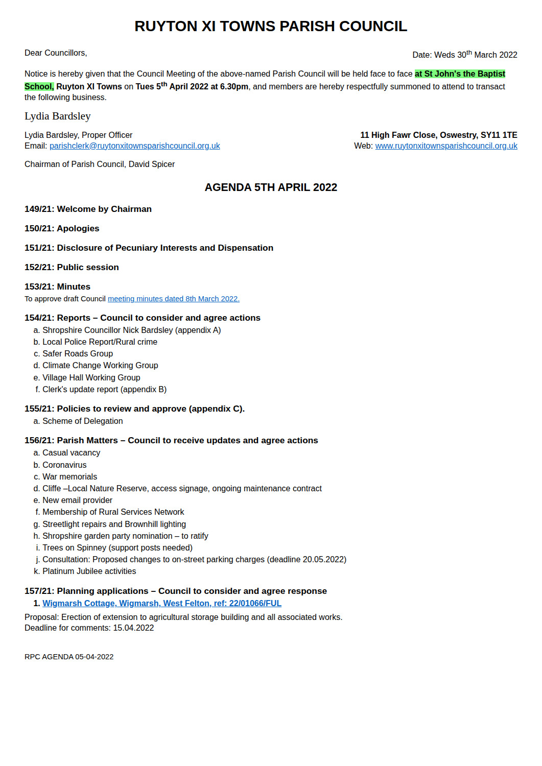RUYTON XI TOWNS PARISH COUNCIL
Dear Councillors, Date: Weds 30th March 2022
Notice is hereby given that the Council Meeting of the above-named Parish Council will be held face to face at St John's the Baptist School, Ruyton XI Towns on Tues 5th April 2022 at 6.30pm, and members are hereby respectfully summoned to attend to transact the following business.
Lydia Bardsley
| Lydia Bardsley, Proper Officer | 11 High Fawr Close, Oswestry, SY11 1TE |
| Email: parishclerk@ruytonxitownsparishcouncil.org.uk | Web: www.ruytonxitownsparishcouncil.org.uk |
Chairman of Parish Council, David Spicer
AGENDA 5TH APRIL 2022
149/21: Welcome by Chairman
150/21: Apologies
151/21: Disclosure of Pecuniary Interests and Dispensation
152/21: Public session
153/21: Minutes
To approve draft Council meeting minutes dated 8th March 2022.
154/21: Reports – Council to consider and agree actions
Shropshire Councillor Nick Bardsley (appendix A)
Local Police Report/Rural crime
Safer Roads Group
Climate Change Working Group
Village Hall Working Group
Clerk's update report (appendix B)
155/21: Policies to review and approve (appendix C).
Scheme of Delegation
156/21: Parish Matters – Council to receive updates and agree actions
Casual vacancy
Coronavirus
War memorials
Cliffe –Local Nature Reserve, access signage, ongoing maintenance contract
New email provider
Membership of Rural Services Network
Streetlight repairs and Brownhill lighting
Shropshire garden party nomination – to ratify
Trees on Spinney (support posts needed)
Consultation: Proposed changes to on-street parking charges (deadline 20.05.2022)
Platinum Jubilee activities
157/21: Planning applications – Council to consider and agree response
Wigmarsh Cottage, Wigmarsh, West Felton, ref: 22/01066/FUL
Proposal: Erection of extension to agricultural storage building and all associated works.
Deadline for comments: 15.04.2022
RPC AGENDA 05-04-2022